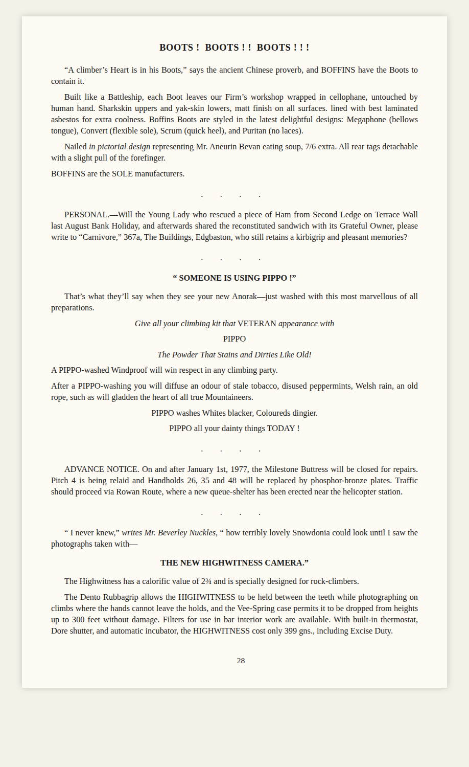BOOTS ! BOOTS ! ! BOOTS ! ! !
“A climber’s Heart is in his Boots,” says the ancient Chinese proverb, and BOFFINS have the Boots to contain it.
Built like a Battleship, each Boot leaves our Firm’s workshop wrapped in cellophane, untouched by human hand. Sharkskin uppers and yak-skin lowers, matt finish on all surfaces. lined with best laminated asbestos for extra coolness. Boffins Boots are styled in the latest delightful designs: Megaphone (bellows tongue), Convert (flexible sole), Scrum (quick heel), and Puritan (no laces).
Nailed in pictorial design representing Mr. Aneurin Bevan eating soup, 7/6 extra. All rear tags detachable with a slight pull of the forefinger.
BOFFINS are the SOLE manufacturers.
. . . .
PERSONAL.—Will the Young Lady who rescued a piece of Ham from Second Ledge on Terrace Wall last August Bank Holiday, and afterwards shared the reconstituted sandwich with its Grateful Owner, please write to “Carnivore,” 367a, The Buildings, Edgbaston, who still retains a kirbigrip and pleasant memories?
. . . .
“ SOMEONE IS USING PIPPO !”
That’s what they’ll say when they see your new Anorak—just washed with this most marvellous of all preparations.
Give all your climbing kit that VETERAN appearance with
PIPPO
The Powder That Stains and Dirties Like Old!
A PIPPO-washed Windproof will win respect in any climbing party.
After a PIPPO-washing you will diffuse an odour of stale tobacco, disused peppermints, Welsh rain, an old rope, such as will gladden the heart of all true Mountaineers.
PIPPO washes Whites blacker, Coloureds dingier.
PIPPO all your dainty things TODAY !
. . . .
ADVANCE NOTICE. On and after January 1st, 1977, the Milestone Buttress will be closed for repairs. Pitch 4 is being relaid and Handholds 26, 35 and 48 will be replaced by phosphor-bronze plates. Traffic should proceed via Rowan Route, where a new queue-shelter has been erected near the helicopter station.
. . . .
“ I never knew,” writes Mr. Beverley Nuckles, “ how terribly lovely Snowdonia could look until I saw the photographs taken with—
THE NEW HIGHWITNESS CAMERA.”
The Highwitness has a calorific value of 2¾ and is specially designed for rock-climbers.
The Dento Rubbagrip allows the HIGHWITNESS to be held between the teeth while photographing on climbs where the hands cannot leave the holds, and the Vee-Spring case permits it to be dropped from heights up to 300 feet without damage. Filters for use in bar interior work are available. With built-in thermostat, Dore shutter, and automatic incubator, the HIGHWITNESS cost only 399 gns., including Excise Duty.
28